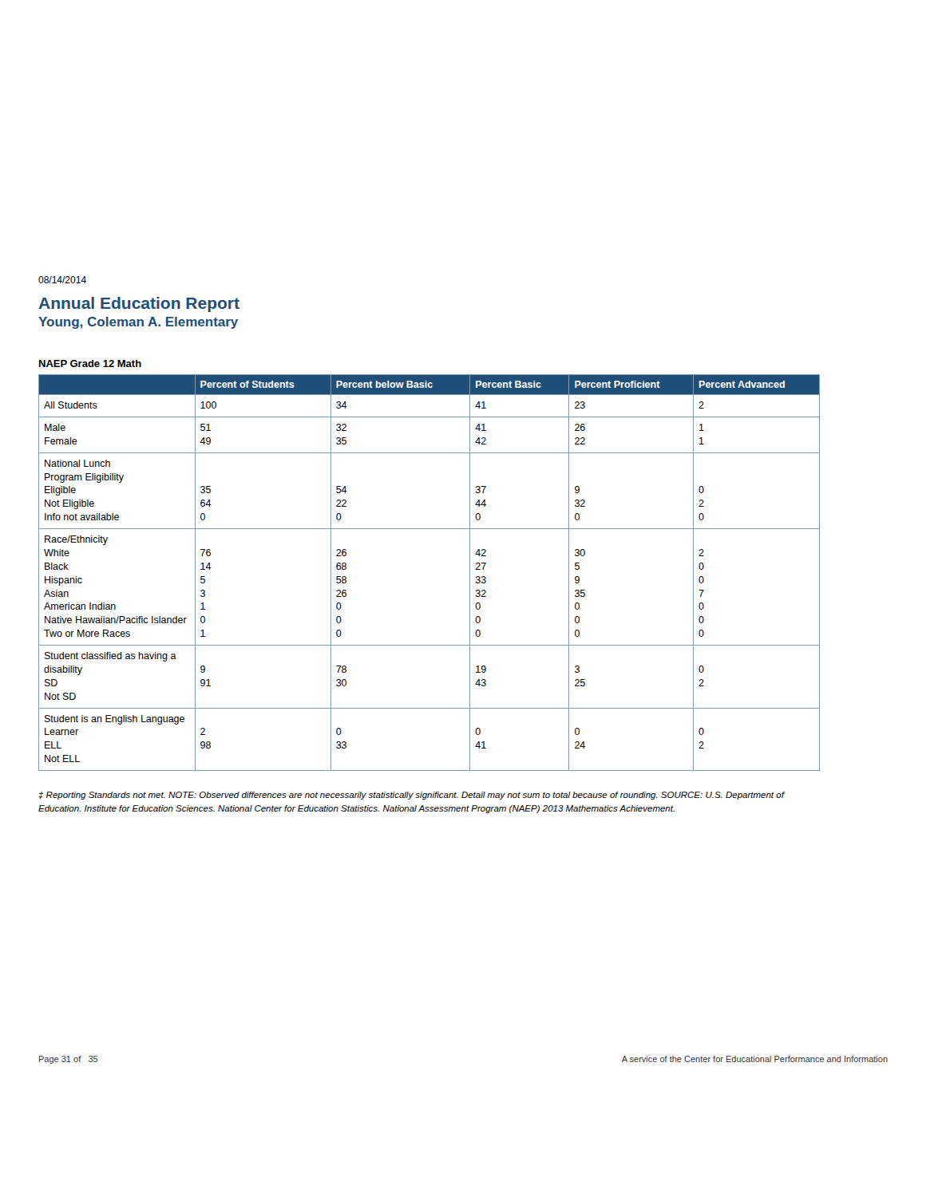08/14/2014
Annual Education Report
Young, Coleman A. Elementary
NAEP Grade 12 Math
| | Percent of Students | Percent below Basic | Percent Basic | Percent Proficient | Percent Advanced |
| --- | --- | --- | --- | --- | --- |
| All Students | 100 | 34 | 41 | 23 | 2 |
| Male Female | 51 49 | 32 35 | 41 42 | 26 22 | 1 1 |
| National Lunch Program Eligibility Eligible Not Eligible Info not available | 35 64 0 | 54 22 0 | 37 44 0 | 9 32 0 | 0 2 0 |
| Race/Ethnicity White Black Hispanic Asian American Indian Native Hawaiian/Pacific Islander Two or More Races | 76 14 5 3 1 0 1 | 26 68 58 26 0 0 0 | 42 27 33 32 0 0 0 | 30 5 9 35 0 0 0 | 2 0 0 7 0 0 0 |
| Student classified as having a disability SD Not SD | 9 91 | 78 30 | 19 43 | 3 25 | 0 2 |
| Student is an English Language Learner ELL Not ELL | 2 98 | 0 33 | 0 41 | 0 24 | 0 2 |
‡ Reporting Standards not met. NOTE: Observed differences are not necessarily statistically significant. Detail may not sum to total because of rounding. SOURCE: U.S. Department of Education. Institute for Education Sciences. National Center for Education Statistics. National Assessment Program (NAEP) 2013 Mathematics Achievement.
Page 31 of 35
A service of the Center for Educational Performance and Information